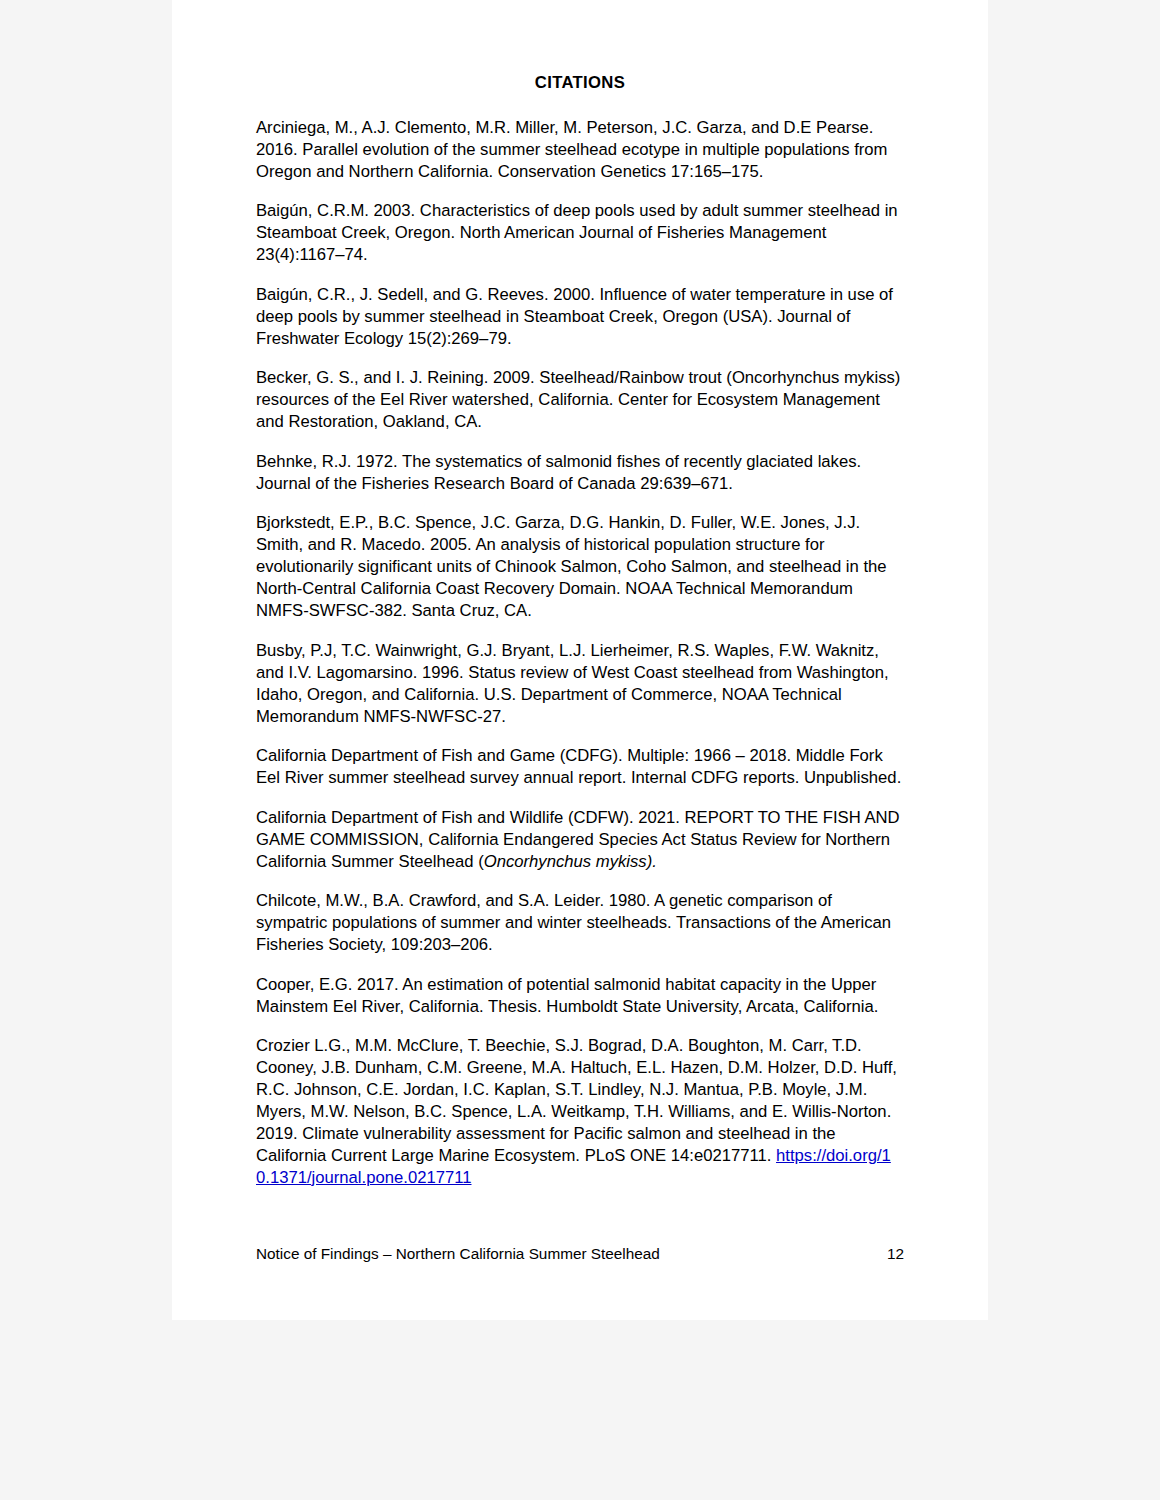CITATIONS
Arciniega, M., A.J. Clemento, M.R. Miller, M. Peterson, J.C. Garza, and D.E Pearse. 2016. Parallel evolution of the summer steelhead ecotype in multiple populations from Oregon and Northern California. Conservation Genetics 17:165–175.
Baigún, C.R.M. 2003. Characteristics of deep pools used by adult summer steelhead in Steamboat Creek, Oregon. North American Journal of Fisheries Management 23(4):1167–74.
Baigún, C.R., J. Sedell, and G. Reeves. 2000. Influence of water temperature in use of deep pools by summer steelhead in Steamboat Creek, Oregon (USA). Journal of Freshwater Ecology 15(2):269–79.
Becker, G. S., and I. J. Reining. 2009. Steelhead/Rainbow trout (Oncorhynchus mykiss) resources of the Eel River watershed, California. Center for Ecosystem Management and Restoration, Oakland, CA.
Behnke, R.J. 1972. The systematics of salmonid fishes of recently glaciated lakes. Journal of the Fisheries Research Board of Canada 29:639–671.
Bjorkstedt, E.P., B.C. Spence, J.C. Garza, D.G. Hankin, D. Fuller, W.E. Jones, J.J. Smith, and R. Macedo. 2005. An analysis of historical population structure for evolutionarily significant units of Chinook Salmon, Coho Salmon, and steelhead in the North-Central California Coast Recovery Domain. NOAA Technical Memorandum NMFS-SWFSC-382. Santa Cruz, CA.
Busby, P.J, T.C. Wainwright, G.J. Bryant, L.J. Lierheimer, R.S. Waples, F.W. Waknitz, and I.V. Lagomarsino. 1996. Status review of West Coast steelhead from Washington, Idaho, Oregon, and California. U.S. Department of Commerce, NOAA Technical Memorandum NMFS-NWFSC-27.
California Department of Fish and Game (CDFG). Multiple: 1966 – 2018. Middle Fork Eel River summer steelhead survey annual report. Internal CDFG reports. Unpublished.
California Department of Fish and Wildlife (CDFW). 2021. REPORT TO THE FISH AND GAME COMMISSION, California Endangered Species Act Status Review for Northern California Summer Steelhead (Oncorhynchus mykiss).
Chilcote, M.W., B.A. Crawford, and S.A. Leider. 1980. A genetic comparison of sympatric populations of summer and winter steelheads. Transactions of the American Fisheries Society, 109:203–206.
Cooper, E.G. 2017. An estimation of potential salmonid habitat capacity in the Upper Mainstem Eel River, California. Thesis. Humboldt State University, Arcata, California.
Crozier L.G., M.M. McClure, T. Beechie, S.J. Bograd, D.A. Boughton, M. Carr, T.D. Cooney, J.B. Dunham, C.M. Greene, M.A. Haltuch, E.L. Hazen, D.M. Holzer, D.D. Huff, R.C. Johnson, C.E. Jordan, I.C. Kaplan, S.T. Lindley, N.J. Mantua, P.B. Moyle, J.M. Myers, M.W. Nelson, B.C. Spence, L.A. Weitkamp, T.H. Williams, and E. Willis-Norton. 2019. Climate vulnerability assessment for Pacific salmon and steelhead in the California Current Large Marine Ecosystem. PLoS ONE 14:e0217711. https://doi.org/10.1371/journal.pone.0217711
Notice of Findings – Northern California Summer Steelhead 12